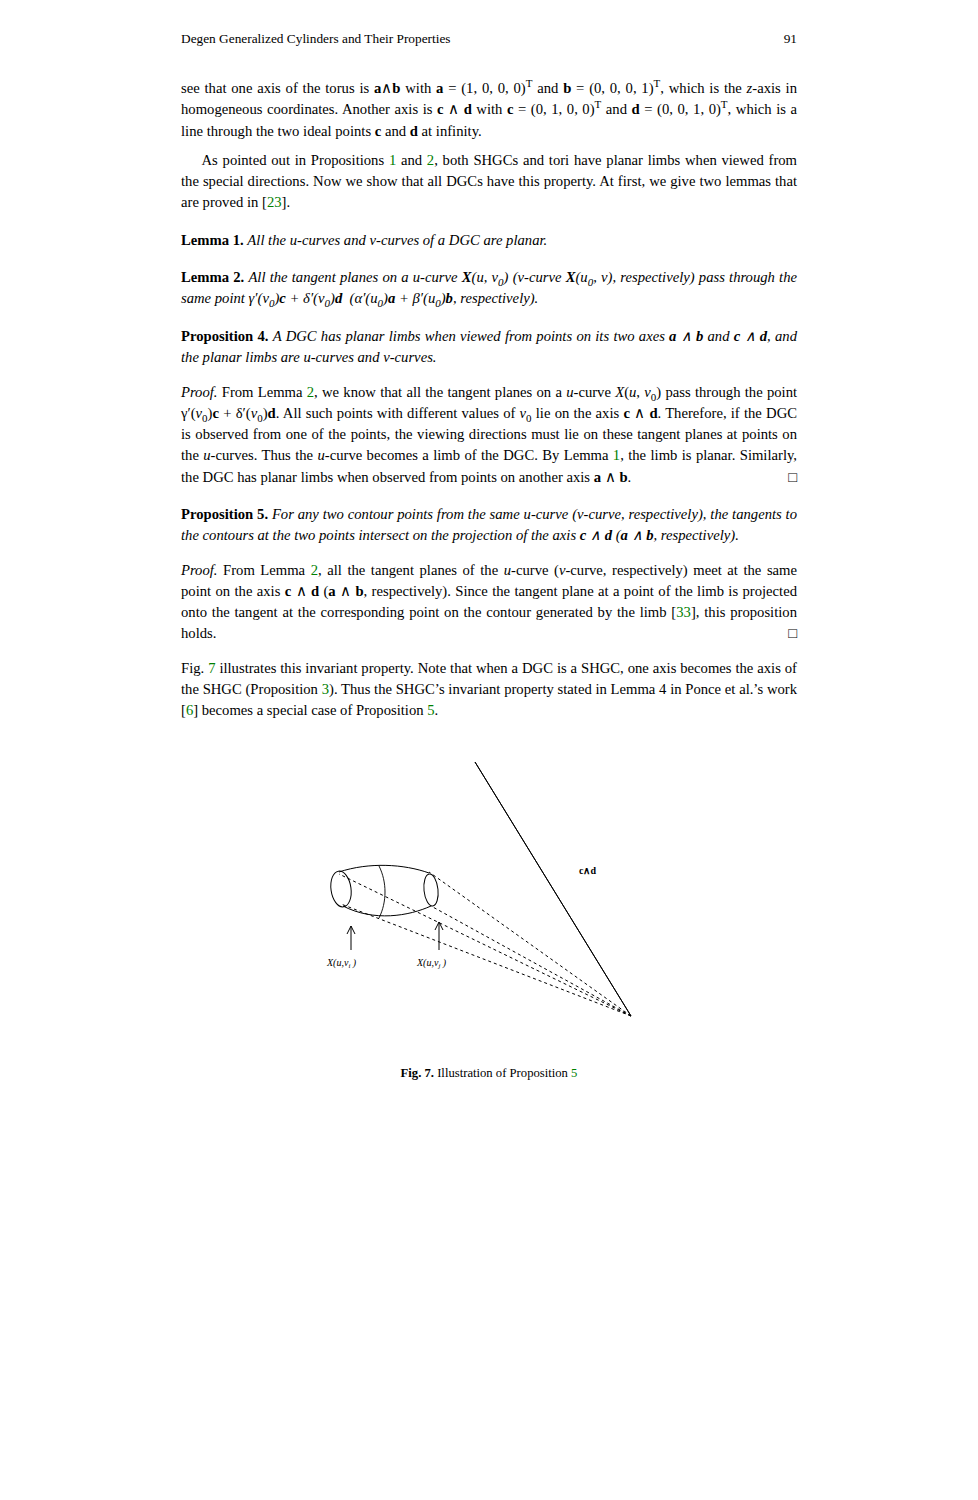Degen Generalized Cylinders and Their Properties 91
see that one axis of the torus is a∧b with a = (1, 0, 0, 0)T and b = (0, 0, 0, 1)T, which is the z-axis in homogeneous coordinates. Another axis is c ∧ d with c = (0, 1, 0, 0)T and d = (0, 0, 1, 0)T, which is a line through the two ideal points c and d at infinity.
As pointed out in Propositions 1 and 2, both SHGCs and tori have planar limbs when viewed from the special directions. Now we show that all DGCs have this property. At first, we give two lemmas that are proved in [23].
Lemma 1. All the u-curves and v-curves of a DGC are planar.
Lemma 2. All the tangent planes on a u-curve X(u, v0) (v-curve X(u0, v), respectively) pass through the same point γ′(v0)c + δ′(v0)d (α′(u0)a + β′(u0)b, respectively).
Proposition 4. A DGC has planar limbs when viewed from points on its two axes a ∧ b and c ∧ d, and the planar limbs are u-curves and v-curves.
Proof. From Lemma 2, we know that all the tangent planes on a u-curve X(u, v0) pass through the point γ′(v0)c + δ′(v0)d. All such points with different values of v0 lie on the axis c ∧ d. Therefore, if the DGC is observed from one of the points, the viewing directions must lie on these tangent planes at points on the u-curves. Thus the u-curve becomes a limb of the DGC. By Lemma 1, the limb is planar. Similarly, the DGC has planar limbs when observed from points on another axis a ∧ b. □
Proposition 5. For any two contour points from the same u-curve (v-curve, respectively), the tangents to the contours at the two points intersect on the projection of the axis c ∧ d (a ∧ b, respectively).
Proof. From Lemma 2, all the tangent planes of the u-curve (v-curve, respectively) meet at the same point on the axis c ∧ d (a ∧ b, respectively). Since the tangent plane at a point of the limb is projected onto the tangent at the corresponding point on the contour generated by the limb [33], this proposition holds. □
Fig. 7 illustrates this invariant property. Note that when a DGC is a SHGC, one axis becomes the axis of the SHGC (Proposition 3). Thus the SHGC’s invariant property stated in Lemma 4 in Ponce et al.’s work [6] becomes a special case of Proposition 5.
c∧d X(u,vi ) X(u,vj )
Fig. 7. Illustration of Proposition 5